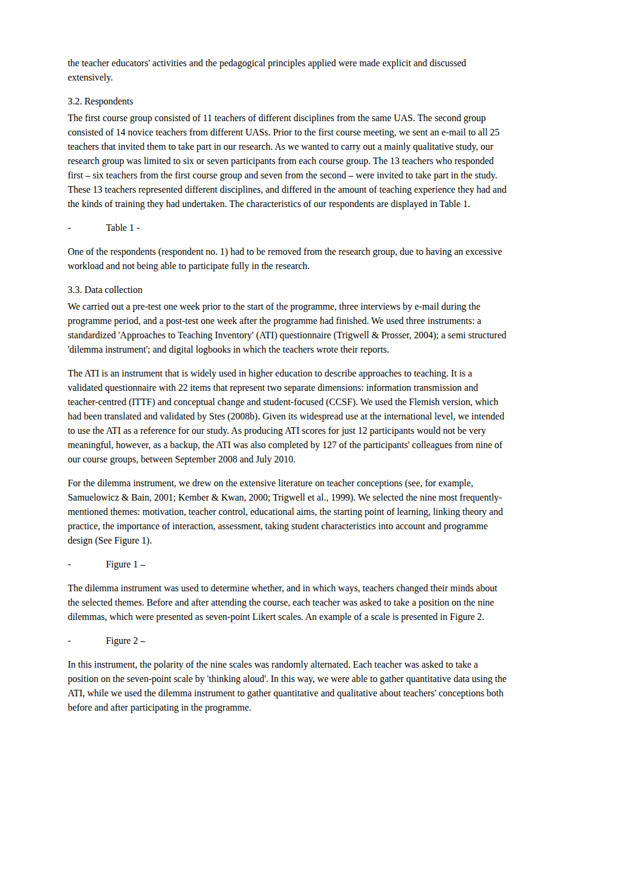the teacher educators' activities and the pedagogical principles applied were made explicit and discussed extensively.
3.2. Respondents
The first course group consisted of 11 teachers of different disciplines from the same UAS. The second group consisted of 14 novice teachers from different UASs. Prior to the first course meeting, we sent an e-mail to all 25 teachers that invited them to take part in our research. As we wanted to carry out a mainly qualitative study, our research group was limited to six or seven participants from each course group. The 13 teachers who responded first – six teachers from the first course group and seven from the second – were invited to take part in the study. These 13 teachers represented different disciplines, and differed in the amount of teaching experience they had and the kinds of training they had undertaken. The characteristics of our respondents are displayed in Table 1.
-Table 1 -
One of the respondents (respondent no. 1) had to be removed from the research group, due to having an excessive workload and not being able to participate fully in the research.
3.3. Data collection
We carried out a pre-test one week prior to the start of the programme, three interviews by e-mail during the programme period, and a post-test one week after the programme had finished. We used three instruments: a standardized 'Approaches to Teaching Inventory' (ATI) questionnaire (Trigwell & Prosser, 2004); a semi structured 'dilemma instrument'; and digital logbooks in which the teachers wrote their reports.
The ATI is an instrument that is widely used in higher education to describe approaches to teaching. It is a validated questionnaire with 22 items that represent two separate dimensions: information transmission and teacher-centred (ITTF) and conceptual change and student-focused (CCSF). We used the Flemish version, which had been translated and validated by Stes (2008b). Given its widespread use at the international level, we intended to use the ATI as a reference for our study. As producing ATI scores for just 12 participants would not be very meaningful, however, as a backup, the ATI was also completed by 127 of the participants' colleagues from nine of our course groups, between September 2008 and July 2010.
For the dilemma instrument, we drew on the extensive literature on teacher conceptions (see, for example, Samuelowicz & Bain, 2001; Kember & Kwan, 2000; Trigwell et al., 1999). We selected the nine most frequently-mentioned themes: motivation, teacher control, educational aims, the starting point of learning, linking theory and practice, the importance of interaction, assessment, taking student characteristics into account and programme design (See Figure 1).
-Figure 1 –
The dilemma instrument was used to determine whether, and in which ways, teachers changed their minds about the selected themes. Before and after attending the course, each teacher was asked to take a position on the nine dilemmas, which were presented as seven-point Likert scales. An example of a scale is presented in Figure 2.
-Figure 2 –
In this instrument, the polarity of the nine scales was randomly alternated. Each teacher was asked to take a position on the seven-point scale by 'thinking aloud'. In this way, we were able to gather quantitative data using the ATI, while we used the dilemma instrument to gather quantitative and qualitative about teachers' conceptions both before and after participating in the programme.